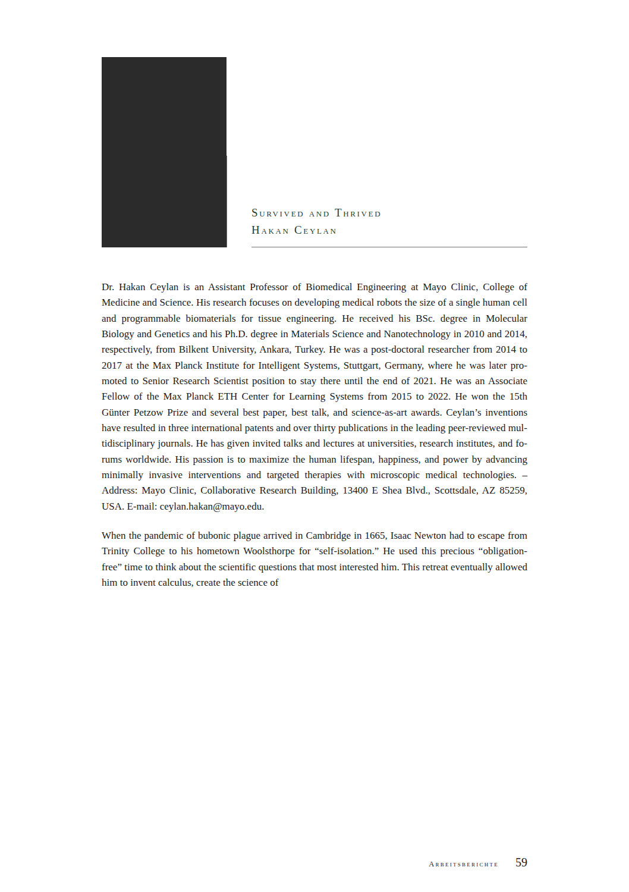Survived and Thrived
Hakan Ceylan
Dr. Hakan Ceylan is an Assistant Professor of Biomedical Engineering at Mayo Clinic, College of Medicine and Science. His research focuses on developing medical robots the size of a single human cell and programmable biomaterials for tissue engineering. He received his BSc. degree in Molecular Biology and Genetics and his Ph.D. degree in Materials Science and Nanotechnology in 2010 and 2014, respectively, from Bilkent University, Ankara, Turkey. He was a post-doctoral researcher from 2014 to 2017 at the Max Planck Institute for Intelligent Systems, Stuttgart, Germany, where he was later promoted to Senior Research Scientist position to stay there until the end of 2021. He was an Associate Fellow of the Max Planck ETH Center for Learning Systems from 2015 to 2022. He won the 15th Günter Petzow Prize and several best paper, best talk, and science-as-art awards. Ceylan’s inventions have resulted in three international patents and over thirty publications in the leading peer-reviewed multidisciplinary journals. He has given invited talks and lectures at universities, research institutes, and forums worldwide. His passion is to maximize the human lifespan, happiness, and power by advancing minimally invasive interventions and targeted therapies with microscopic medical technologies. – Address: Mayo Clinic, Collaborative Research Building, 13400 E Shea Blvd., Scottsdale, AZ 85259, USA. E-mail: ceylan.hakan@mayo.edu.
When the pandemic of bubonic plague arrived in Cambridge in 1665, Isaac Newton had to escape from Trinity College to his hometown Woolsthorpe for “self-isolation.” He used this precious “obligation-free” time to think about the scientific questions that most interested him. This retreat eventually allowed him to invent calculus, create the science of
Arbeitsberichte 59